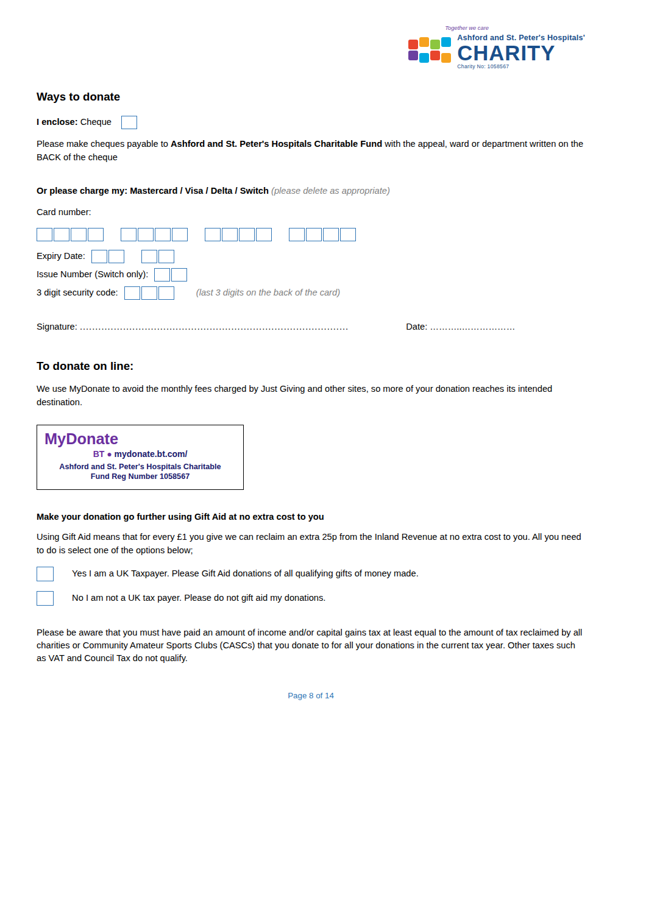Together we care
Ashford and St. Peter's Hospitals'
CHARITY
Charity No: 1058567
Ways to donate
I enclose: Cheque
Please make cheques payable to Ashford and St. Peter's Hospitals Charitable Fund with the appeal, ward or department written on the BACK of the cheque
Or please charge my: Mastercard / Visa / Delta / Switch (please delete as appropriate)
Card number:
Expiry Date:
Issue Number (Switch only):
3 digit security code: (last 3 digits on the back of the card)
Signature: ....................................................................................... Date: ………..………………
To donate on line:
We use MyDonate to avoid the monthly fees charged by Just Giving and other sites, so more of your donation reaches its intended destination.
MyDonate
BT ● mydonate.bt.com/
Ashford and St. Peter's Hospitals Charitable
Fund Reg Number 1058567
Make your donation go further using Gift Aid at no extra cost to you
Using Gift Aid means that for every £1 you give we can reclaim an extra 25p from the Inland Revenue at no extra cost to you. All you need to do is select one of the options below;
Yes I am a UK Taxpayer. Please Gift Aid donations of all qualifying gifts of money made.
No I am not a UK tax payer. Please do not gift aid my donations.
Please be aware that you must have paid an amount of income and/or capital gains tax at least equal to the amount of tax reclaimed by all charities or Community Amateur Sports Clubs (CASCs) that you donate to for all your donations in the current tax year. Other taxes such as VAT and Council Tax do not qualify.
Page 8 of 14